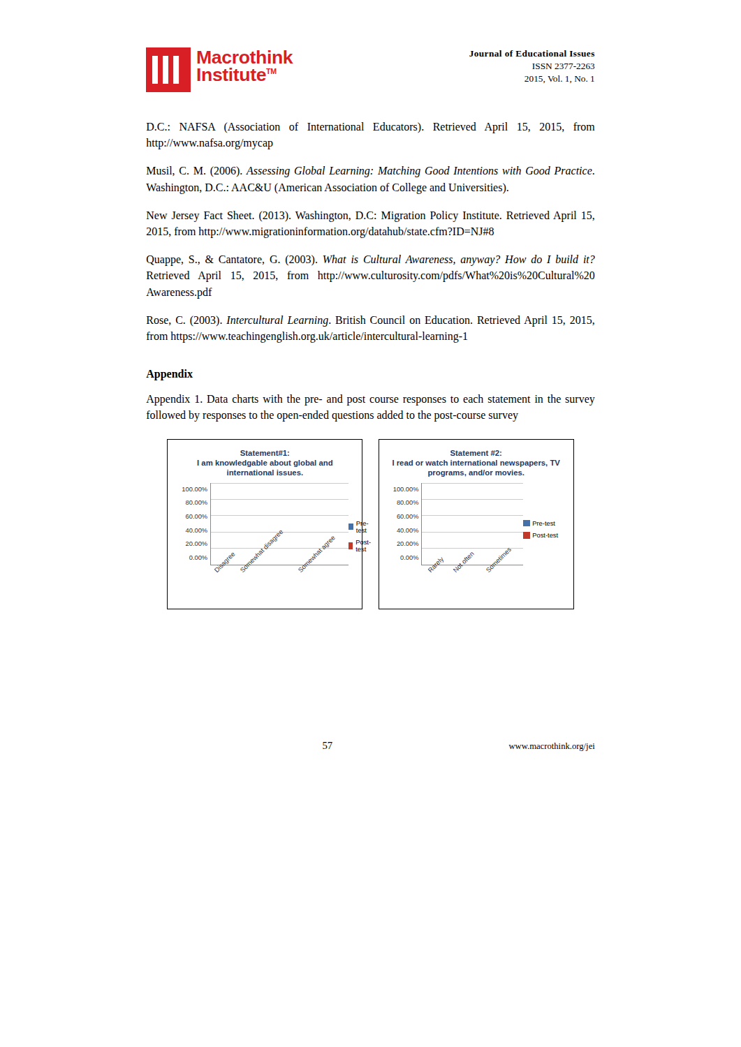Macrothink InstituteTM
Journal of Educational Issues
ISSN 2377-2263
2015, Vol. 1, No. 1
D.C.: NAFSA (Association of International Educators). Retrieved April 15, 2015, from http://www.nafsa.org/mycap
Musil, C. M. (2006). Assessing Global Learning: Matching Good Intentions with Good Practice. Washington, D.C.: AAC&U (American Association of College and Universities).
New Jersey Fact Sheet. (2013). Washington, D.C: Migration Policy Institute. Retrieved April 15, 2015, from http://www.migrationinformation.org/datahub/state.cfm?ID=NJ#8
Quappe, S., & Cantatore, G. (2003). What is Cultural Awareness, anyway? How do I build it? Retrieved April 15, 2015, from http://www.culturosity.com/pdfs/What%20is%20Cultural%20 Awareness.pdf
Rose, C. (2003). Intercultural Learning. British Council on Education. Retrieved April 15, 2015, from https://www.teachingenglish.org.uk/article/intercultural-learning-1
Appendix
Appendix 1. Data charts with the pre- and post course responses to each statement in the survey followed by responses to the open-ended questions added to the post-course survey
Statement#1:
I am knowledgable about global and international issues.
100.00%
80.00%
60.00%
40.00%
20.00%
0.00%
Disagree Somewhat disagree Somewhat agree
Pre-test
Post-test
Statement #2:
I read or watch international newspapers, TV programs, and/or movies.
100.00%
80.00%
60.00%
40.00%
20.00%
0.00%
Rarely Not often Sometimes
Pre-test
Post-test
57 www.macrothink.org/jei